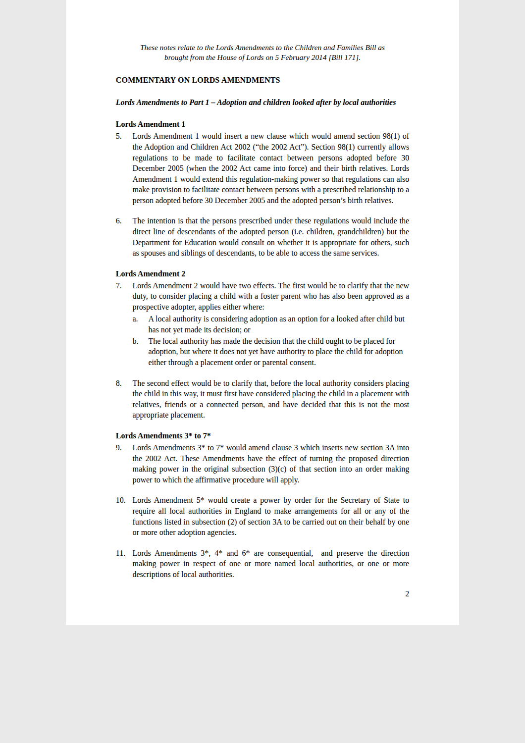These notes relate to the Lords Amendments to the Children and Families Bill as
brought from the House of Lords on 5 February 2014 [Bill 171].
COMMENTARY ON LORDS AMENDMENTS
Lords Amendments to Part 1 – Adoption and children looked after by local authorities
Lords Amendment 1
5. Lords Amendment 1 would insert a new clause which would amend section 98(1) of the Adoption and Children Act 2002 (“the 2002 Act”). Section 98(1) currently allows regulations to be made to facilitate contact between persons adopted before 30 December 2005 (when the 2002 Act came into force) and their birth relatives. Lords Amendment 1 would extend this regulation-making power so that regulations can also make provision to facilitate contact between persons with a prescribed relationship to a person adopted before 30 December 2005 and the adopted person’s birth relatives.
6. The intention is that the persons prescribed under these regulations would include the direct line of descendants of the adopted person (i.e. children, grandchildren) but the Department for Education would consult on whether it is appropriate for others, such as spouses and siblings of descendants, to be able to access the same services.
Lords Amendment 2
7. Lords Amendment 2 would have two effects. The first would be to clarify that the new duty, to consider placing a child with a foster parent who has also been approved as a prospective adopter, applies either where:
a. A local authority is considering adoption as an option for a looked after child but has not yet made its decision; or
b. The local authority has made the decision that the child ought to be placed for adoption, but where it does not yet have authority to place the child for adoption either through a placement order or parental consent.
8. The second effect would be to clarify that, before the local authority considers placing the child in this way, it must first have considered placing the child in a placement with relatives, friends or a connected person, and have decided that this is not the most appropriate placement.
Lords Amendments 3* to 7*
9. Lords Amendments 3* to 7* would amend clause 3 which inserts new section 3A into the 2002 Act. These Amendments have the effect of turning the proposed direction making power in the original subsection (3)(c) of that section into an order making power to which the affirmative procedure will apply.
10. Lords Amendment 5* would create a power by order for the Secretary of State to require all local authorities in England to make arrangements for all or any of the functions listed in subsection (2) of section 3A to be carried out on their behalf by one or more other adoption agencies.
11. Lords Amendments 3*, 4* and 6* are consequential, and preserve the direction making power in respect of one or more named local authorities, or one or more descriptions of local authorities.
2